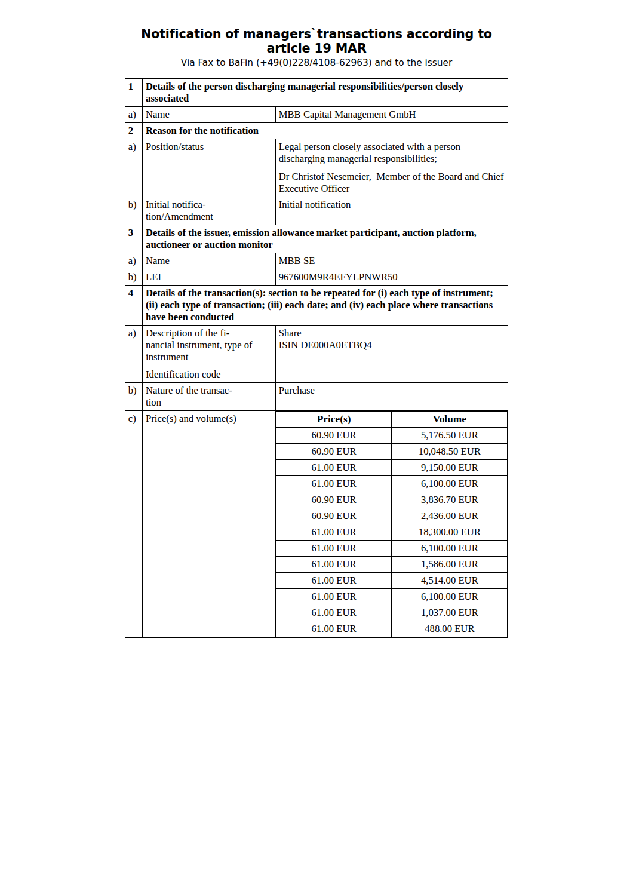Notification of managers`transactions according to article 19 MAR
Via Fax to BaFin (+49(0)228/4108-62963) and to the issuer
| 1 | Details of the person discharging managerial responsibilities/person closely associated |
| a) | Name | MBB Capital Management GmbH |
| 2 | Reason for the notification |
| a) | Position/status | Legal person closely associated with a person discharging managerial responsibilities; Dr Christof Nesemeier, Member of the Board and Chief Executive Officer |
| b) | Initial notifica- tion/Amendment | Initial notification |
| 3 | Details of the issuer, emission allowance market participant, auction platform, auctioneer or auction monitor |
| a) | Name | MBB SE |
| b) | LEI | 967600M9R4EFYLPNWR50 |
| 4 | Details of the transaction(s): section to be repeated for (i) each type of instrument; (ii) each type of transaction; (iii) each date; and (iv) each place where transactions have been conducted |
| a) | Description of the fi- nancial instrument, type of instrument Identification code | Share ISIN DE000A0ETBQ4 |
| b) | Nature of the transac- tion | Purchase |
| c) | Price(s) and volume(s) | / Price(s) / Volume / / --- / --- / / 60.90 EUR / 5,176.50 EUR / / 60.90 EUR / 10,048.50 EUR / / 61.00 EUR / 9,150.00 EUR / / 61.00 EUR / 6,100.00 EUR / / 60.90 EUR / 3,836.70 EUR / / 60.90 EUR / 2,436.00 EUR / / 61.00 EUR / 18,300.00 EUR / / 61.00 EUR / 6,100.00 EUR / / 61.00 EUR / 1,586.00 EUR / / 61.00 EUR / 4,514.00 EUR / / 61.00 EUR / 6,100.00 EUR / / 61.00 EUR / 1,037.00 EUR / / 61.00 EUR / 488.00 EUR / |